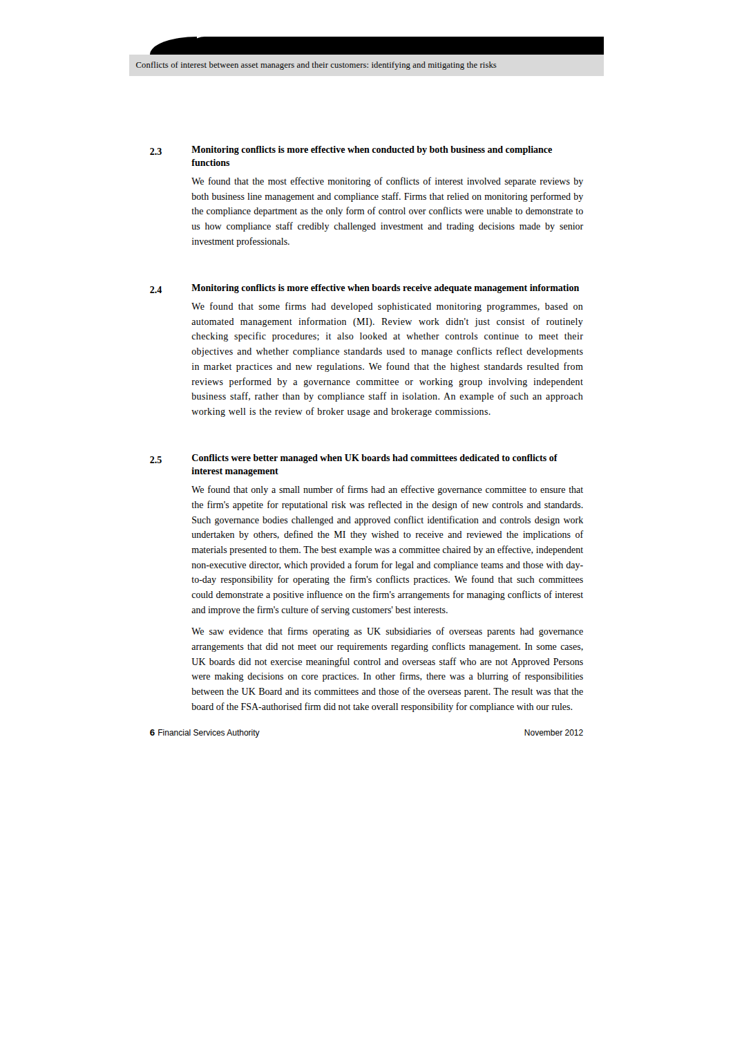Conflicts of interest between asset managers and their customers: identifying and mitigating the risks
2.3
Monitoring conflicts is more effective when conducted by both business and compliance functions
We found that the most effective monitoring of conflicts of interest involved separate reviews by both business line management and compliance staff. Firms that relied on monitoring performed by the compliance department as the only form of control over conflicts were unable to demonstrate to us how compliance staff credibly challenged investment and trading decisions made by senior investment professionals.
2.4
Monitoring conflicts is more effective when boards receive adequate management information
We found that some firms had developed sophisticated monitoring programmes, based on automated management information (MI). Review work didn't just consist of routinely checking specific procedures; it also looked at whether controls continue to meet their objectives and whether compliance standards used to manage conflicts reflect developments in market practices and new regulations. We found that the highest standards resulted from reviews performed by a governance committee or working group involving independent business staff, rather than by compliance staff in isolation. An example of such an approach working well is the review of broker usage and brokerage commissions.
2.5
Conflicts were better managed when UK boards had committees dedicated to conflicts of interest management
We found that only a small number of firms had an effective governance committee to ensure that the firm's appetite for reputational risk was reflected in the design of new controls and standards. Such governance bodies challenged and approved conflict identification and controls design work undertaken by others, defined the MI they wished to receive and reviewed the implications of materials presented to them. The best example was a committee chaired by an effective, independent non-executive director, which provided a forum for legal and compliance teams and those with day-to-day responsibility for operating the firm's conflicts practices. We found that such committees could demonstrate a positive influence on the firm's arrangements for managing conflicts of interest and improve the firm's culture of serving customers' best interests.
We saw evidence that firms operating as UK subsidiaries of overseas parents had governance arrangements that did not meet our requirements regarding conflicts management. In some cases, UK boards did not exercise meaningful control and overseas staff who are not Approved Persons were making decisions on core practices. In other firms, there was a blurring of responsibilities between the UK Board and its committees and those of the overseas parent. The result was that the board of the FSA-authorised firm did not take overall responsibility for compliance with our rules.
6 Financial Services Authority
November 2012